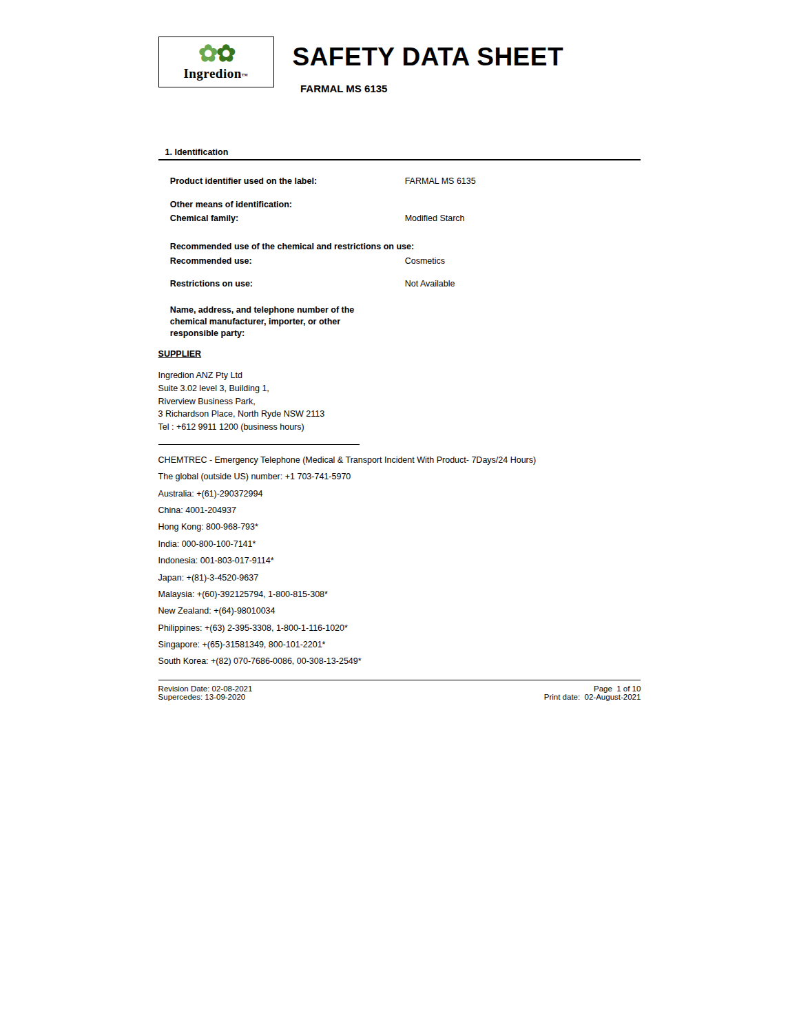✿✿
Ingredion™
SAFETY DATA SHEET
FARMAL MS 6135
1. Identification
| Product identifier used on the label: | FARMAL MS 6135 |
| Other means of identification: | |
| Chemical family: | Modified Starch |
| Recommended use of the chemical and restrictions on use: |
| Recommended use: | Cosmetics |
| Restrictions on use: | Not Available |
Name, address, and telephone number of the chemical manufacturer, importer, or other responsible party:
SUPPLIER
Ingredion ANZ Pty Ltd
Suite 3.02 level 3, Building 1,
Riverview Business Park,
3 Richardson Place, North Ryde NSW 2113
Tel : +612 9911 1200 (business hours)
CHEMTREC - Emergency Telephone (Medical & Transport Incident With Product- 7Days/24 Hours)
The global (outside US) number: +1 703-741-5970
Australia: +(61)-290372994
China: 4001-204937
Hong Kong: 800-968-793*
India: 000-800-100-7141*
Indonesia: 001-803-017-9114*
Japan: +(81)-3-4520-9637
Malaysia: +(60)-392125794, 1-800-815-308*
New Zealand: +(64)-98010034
Philippines: +(63) 2-395-3308, 1-800-1-116-1020*
Singapore: +(65)-31581349, 800-101-2201*
South Korea: +(82) 070-7686-0086, 00-308-13-2549*
Revision Date: 02-08-2021 Page 1 of 10
Supercedes: 13-09-2020 Print date: 02-August-2021